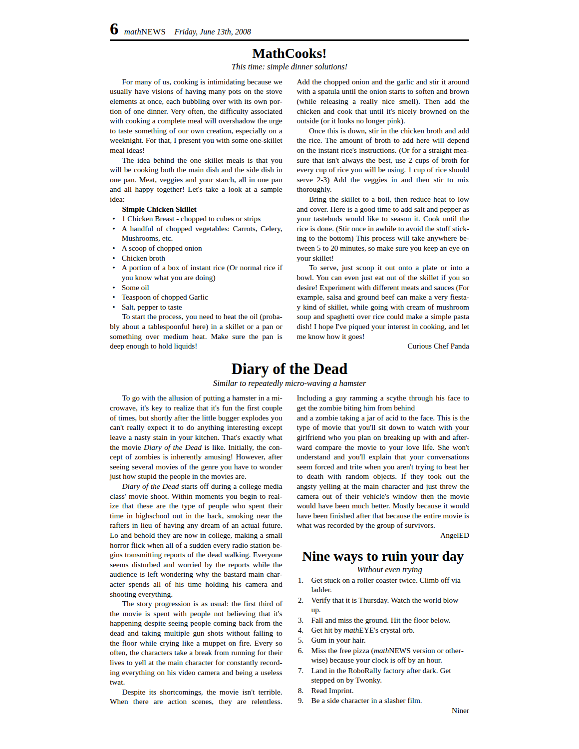6 math NEWS Friday, June 13th, 2008
MathCooks!
This time: simple dinner solutions!
For many of us, cooking is intimidating because we usually have visions of having many pots on the stove elements at once, each bubbling over with its own portion of one dinner. Very often, the difficulty associated with cooking a complete meal will overshadow the urge to taste something of our own creation, especially on a weeknight. For that, I present you with some one-skillet meal ideas!
The idea behind the one skillet meals is that you will be cooking both the main dish and the side dish in one pan. Meat, veggies and your starch, all in one pan and all happy together! Let's take a look at a sample idea:
Simple Chicken Skillet
1 Chicken Breast - chopped to cubes or strips
A handful of chopped vegetables: Carrots, Celery, Mushrooms, etc.
A scoop of chopped onion
Chicken broth
A portion of a box of instant rice (Or normal rice if you know what you are doing)
Some oil
Teaspoon of chopped Garlic
Salt, pepper to taste
To start the process, you need to heat the oil (probably about a tablespoonful here) in a skillet or a pan or something over medium heat. Make sure the pan is deep enough to hold liquids!
Add the chopped onion and the garlic and stir it around with a spatula until the onion starts to soften and brown (while releasing a really nice smell). Then add the chicken and cook that until it's nicely browned on the outside (or it looks no longer pink).
Once this is down, stir in the chicken broth and add the rice. The amount of broth to add here will depend on the instant rice's instructions. (Or for a straight measure that isn't always the best, use 2 cups of broth for every cup of rice you will be using. 1 cup of rice should serve 2-3) Add the veggies in and then stir to mix thoroughly.
Bring the skillet to a boil, then reduce heat to low and cover. Here is a good time to add salt and pepper as your tastebuds would like to season it. Cook until the rice is done. (Stir once in awhile to avoid the stuff sticking to the bottom) This process will take anywhere between 5 to 20 minutes, so make sure you keep an eye on your skillet!
To serve, just scoop it out onto a plate or into a bowl. You can even just eat out of the skillet if you so desire! Experiment with different meats and sauces (For example, salsa and ground beef can make a very fiesta-y kind of skillet, while going with cream of mushroom soup and spaghetti over rice could make a simple pasta dish! I hope I've piqued your interest in cooking, and let me know how it goes!
Curious Chef Panda
Diary of the Dead
Similar to repeatedly micro-waving a hamster
To go with the allusion of putting a hamster in a microwave, it's key to realize that it's fun the first couple of times, but shortly after the little bugger explodes you can't really expect it to do anything interesting except leave a nasty stain in your kitchen. That's exactly what the movie Diary of the Dead is like. Initially, the concept of zombies is inherently amusing! However, after seeing several movies of the genre you have to wonder just how stupid the people in the movies are.
Diary of the Dead starts off during a college media class' movie shoot. Within moments you begin to realize that these are the type of people who spent their time in highschool out in the back, smoking near the rafters in lieu of having any dream of an actual future. Lo and behold they are now in college, making a small horror flick when all of a sudden every radio station begins transmitting reports of the dead walking. Everyone seems disturbed and worried by the reports while the audience is left wondering why the bastard main character spends all of his time holding his camera and shooting everything.
The story progression is as usual: the first third of the movie is spent with people not believing that it's happening despite seeing people coming back from the dead and taking multiple gun shots without falling to the floor while crying like a muppet on fire. Every so often, the characters take a break from running for their lives to yell at the main character for constantly recording everything on his video camera and being a useless twat.
Despite its shortcomings, the movie isn't terrible. When there are action scenes, they are relentless. Including a guy ramming a scythe through his face to get the zombie biting him from behind
and a zombie taking a jar of acid to the face. This is the type of movie that you'll sit down to watch with your girlfriend who you plan on breaking up with and afterward compare the movie to your love life. She won't understand and you'll explain that your conversations seem forced and trite when you aren't trying to beat her to death with random objects. If they took out the angsty yelling at the main character and just threw the camera out of their vehicle's window then the movie would have been much better. Mostly because it would have been finished after that because the entire movie is what was recorded by the group of survivors.
AngelED
Nine ways to ruin your day
Without even trying
Get stuck on a roller coaster twice. Climb off via ladder.
Verify that it is Thursday. Watch the world blow up.
Fall and miss the ground. Hit the floor below.
Get hit by math EYE's crystal orb.
Gum in your hair.
Miss the free pizza (math NEWS version or otherwise) because your clock is off by an hour.
Land in the RoboRally factory after dark. Get stepped on by Twonky.
Read Imprint.
Be a side character in a slasher film.
Niner